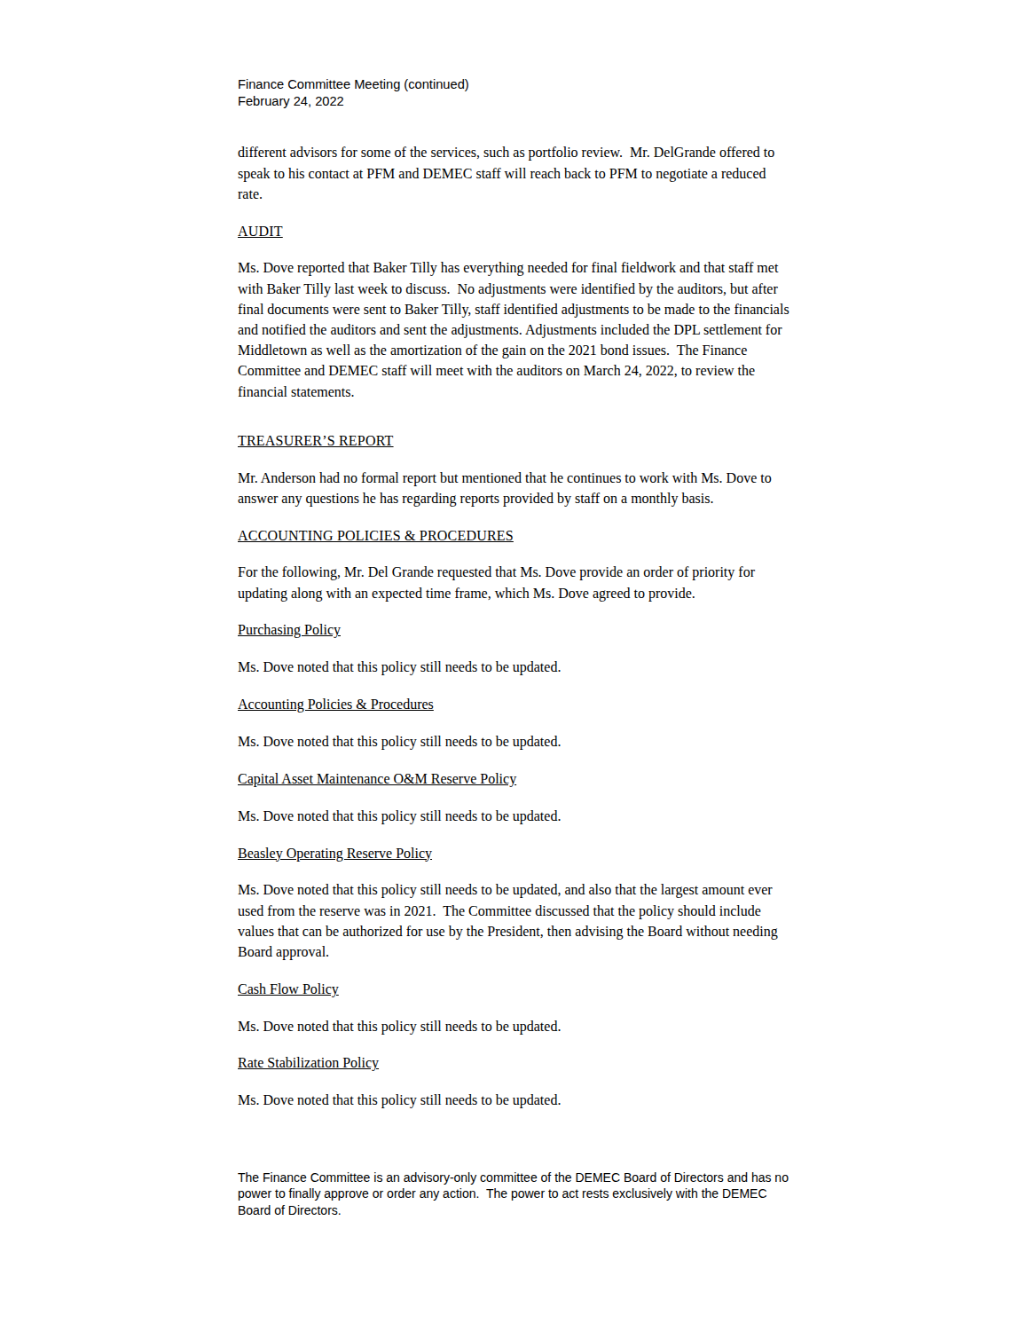Finance Committee Meeting (continued)
February 24, 2022
different advisors for some of the services, such as portfolio review. Mr. DelGrande offered to speak to his contact at PFM and DEMEC staff will reach back to PFM to negotiate a reduced rate.
AUDIT
Ms. Dove reported that Baker Tilly has everything needed for final fieldwork and that staff met with Baker Tilly last week to discuss. No adjustments were identified by the auditors, but after final documents were sent to Baker Tilly, staff identified adjustments to be made to the financials and notified the auditors and sent the adjustments. Adjustments included the DPL settlement for Middletown as well as the amortization of the gain on the 2021 bond issues. The Finance Committee and DEMEC staff will meet with the auditors on March 24, 2022, to review the financial statements.
TREASURER’S REPORT
Mr. Anderson had no formal report but mentioned that he continues to work with Ms. Dove to answer any questions he has regarding reports provided by staff on a monthly basis.
ACCOUNTING POLICIES & PROCEDURES
For the following, Mr. Del Grande requested that Ms. Dove provide an order of priority for updating along with an expected time frame, which Ms. Dove agreed to provide.
Purchasing Policy
Ms. Dove noted that this policy still needs to be updated.
Accounting Policies & Procedures
Ms. Dove noted that this policy still needs to be updated.
Capital Asset Maintenance O&M Reserve Policy
Ms. Dove noted that this policy still needs to be updated.
Beasley Operating Reserve Policy
Ms. Dove noted that this policy still needs to be updated, and also that the largest amount ever used from the reserve was in 2021. The Committee discussed that the policy should include values that can be authorized for use by the President, then advising the Board without needing Board approval.
Cash Flow Policy
Ms. Dove noted that this policy still needs to be updated.
Rate Stabilization Policy
Ms. Dove noted that this policy still needs to be updated.
The Finance Committee is an advisory-only committee of the DEMEC Board of Directors and has no power to finally approve or order any action. The power to act rests exclusively with the DEMEC Board of Directors.